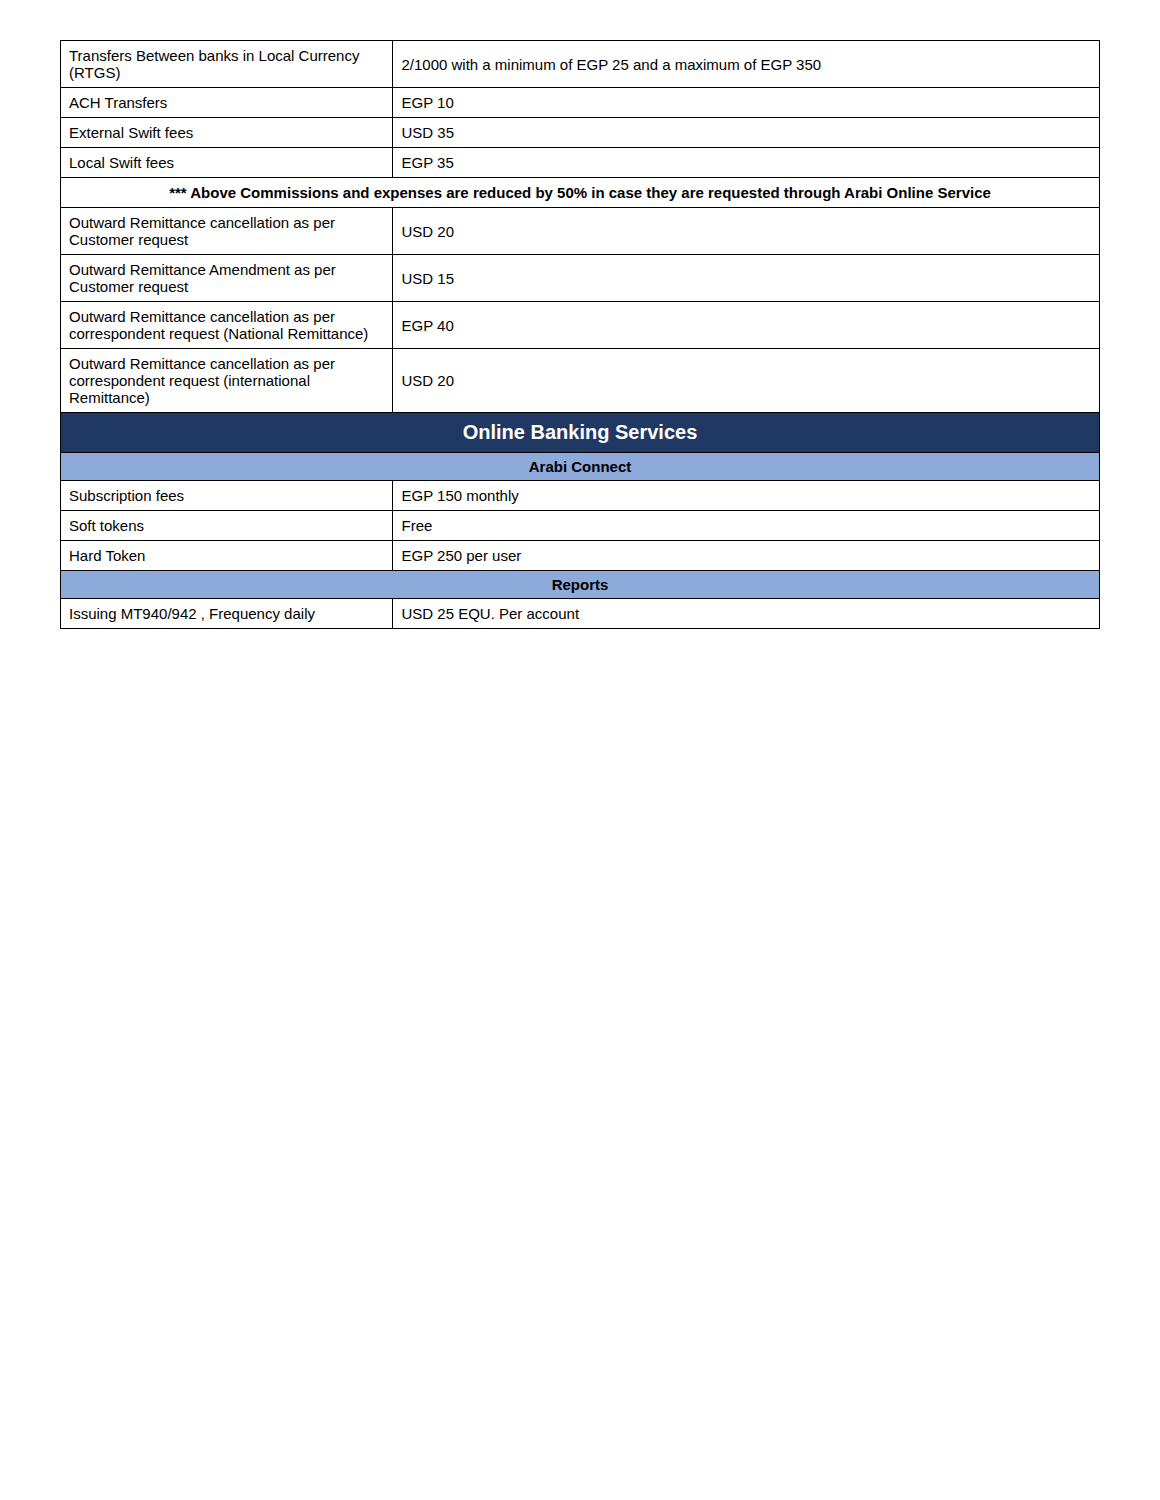| Transfers Between banks in Local Currency (RTGS) | 2/1000 with a minimum of EGP 25 and a maximum of EGP 350 |
| ACH Transfers | EGP 10 |
| External Swift fees | USD 35 |
| Local Swift fees | EGP 35 |
| *** Above Commissions and expenses are reduced by 50% in case they are requested through Arabi Online Service |
| Outward Remittance cancellation as per Customer request | USD 20 |
| Outward Remittance Amendment as per Customer request | USD 15 |
| Outward Remittance cancellation as per correspondent request (National Remittance) | EGP 40 |
| Outward Remittance cancellation as per correspondent request (international Remittance) | USD 20 |
| Online Banking Services |
| Arabi Connect |
| Subscription fees | EGP 150 monthly |
| Soft tokens | Free |
| Hard Token | EGP 250 per user |
| Reports |
| Issuing MT940/942 , Frequency daily | USD 25 EQU. Per account |